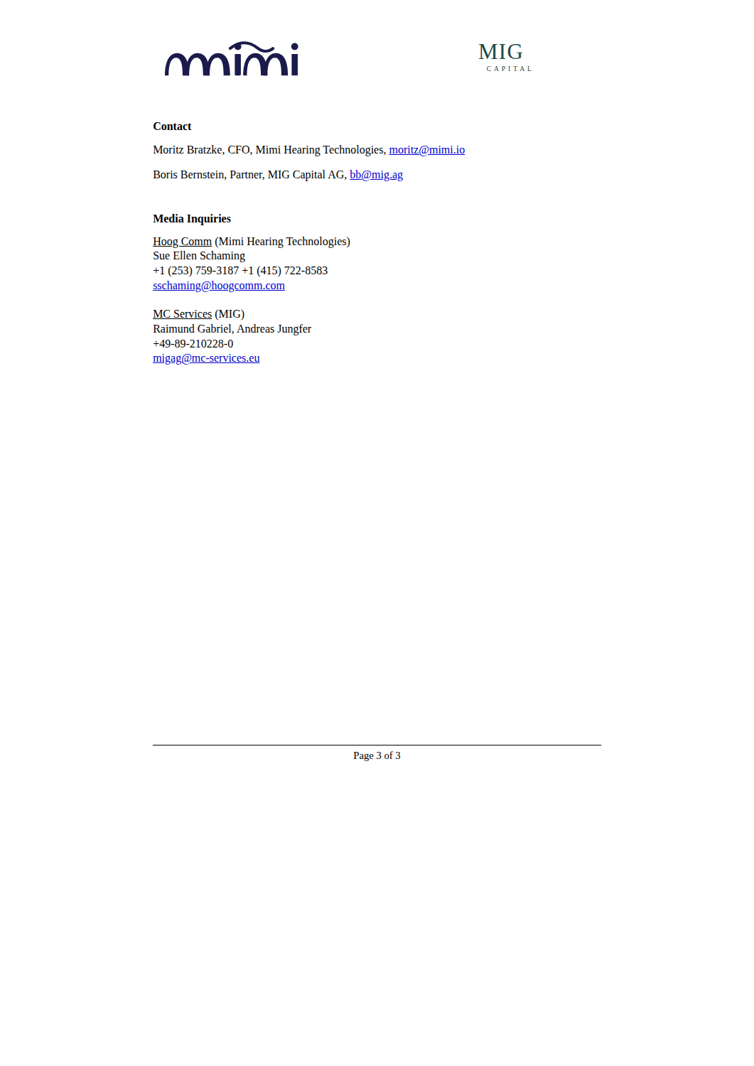MIG CAPITAL
Contact
Moritz Bratzke, CFO, Mimi Hearing Technologies, moritz@mimi.io
Boris Bernstein, Partner, MIG Capital AG, bb@mig.ag
Media Inquiries
Hoog Comm (Mimi Hearing Technologies)
Sue Ellen Schaming
+1 (253) 759-3187 +1 (415) 722-8583
sschaming@hoogcomm.com
MC Services (MIG)
Raimund Gabriel, Andreas Jungfer
+49-89-210228-0
migag@mc-services.eu
Page 3 of 3